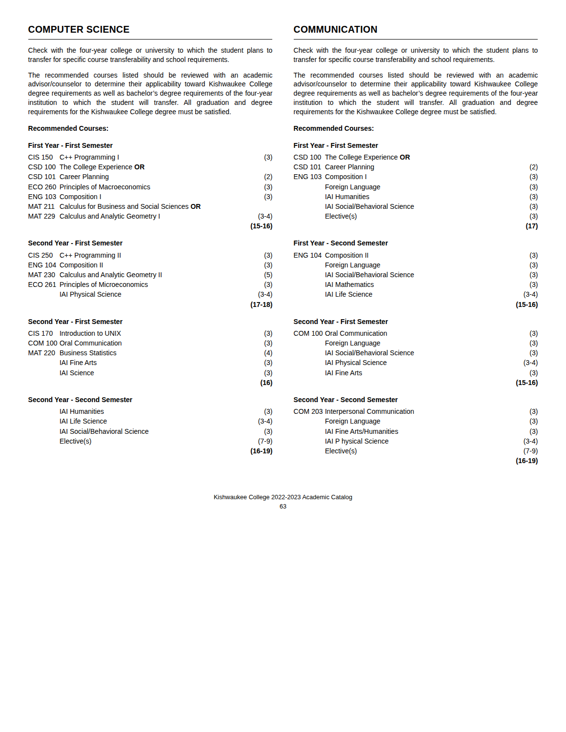Computer Science
Check with the four-year college or university to which the student plans to transfer for specific course transferability and school requirements.
The recommended courses listed should be reviewed with an academic advisor/counselor to determine their applicability toward Kishwaukee College degree requirements as well as bachelor’s degree requirements of the four-year institution to which the student will transfer. All graduation and degree requirements for the Kishwaukee College degree must be satisfied.
Recommended Courses:
First Year - First Semester
| CIS 150 | C++ Programming I | (3) |
| CSD 100 | The College Experience OR | |
| CSD 101 | Career Planning | (2) |
| ECO 260 | Principles of Macroeconomics | (3) |
| ENG 103 | Composition I | (3) |
| MAT 211 | Calculus for Business and Social Sciences OR | |
| MAT 229 | Calculus and Analytic Geometry I | (3-4) |
| | | (15-16) |
Second Year - First Semester
| CIS 250 | C++ Programming II | (3) |
| ENG 104 | Composition II | (3) |
| MAT 230 | Calculus and Analytic Geometry II | (5) |
| ECO 261 | Principles of Microeconomics | (3) |
| | IAI Physical Science | (3-4) |
| | | (17-18) |
Second Year - First Semester
| CIS 170 | Introduction to UNIX | (3) |
| COM 100 | Oral Communication | (3) |
| MAT 220 | Business Statistics | (4) |
| | IAI Fine Arts | (3) |
| | IAI Science | (3) |
| | | (16) |
Second Year - Second Semester
| | IAI Humanities | (3) |
| | IAI Life Science | (3-4) |
| | IAI Social/Behavioral Science | (3) |
| | Elective(s) | (7-9) |
| | | (16-19) |
Communication
Check with the four-year college or university to which the student plans to transfer for specific course transferability and school requirements.
The recommended courses listed should be reviewed with an academic advisor/counselor to determine their applicability toward Kishwaukee College degree requirements as well as bachelor’s degree requirements of the four-year institution to which the student will transfer. All graduation and degree requirements for the Kishwaukee College degree must be satisfied.
Recommended Courses:
First Year - First Semester
| CSD 100 | The College Experience OR | |
| CSD 101 | Career Planning | (2) |
| ENG 103 | Composition I | (3) |
| | Foreign Language | (3) |
| | IAI Humanities | (3) |
| | IAI Social/Behavioral Science | (3) |
| | Elective(s) | (3) |
| | | (17) |
First Year - Second Semester
| ENG 104 | Composition II | (3) |
| | Foreign Language | (3) |
| | IAI Social/Behavioral Science | (3) |
| | IAI Mathematics | (3) |
| | IAI Life Science | (3-4) |
| | | (15-16) |
Second Year - First Semester
| COM 100 | Oral Communication | (3) |
| | Foreign Language | (3) |
| | IAI Social/Behavioral Science | (3) |
| | IAI Physical Science | (3-4) |
| | IAI Fine Arts | (3) |
| | | (15-16) |
Second Year - Second Semester
| COM 203 | Interpersonal Communication | (3) |
| | Foreign Language | (3) |
| | IAI Fine Arts/Humanities | (3) |
| | IAI P hysical Science | (3-4) |
| | Elective(s) | (7-9) |
| | | (16-19) |
Kishwaukee College 2022-2023 Academic Catalog 63